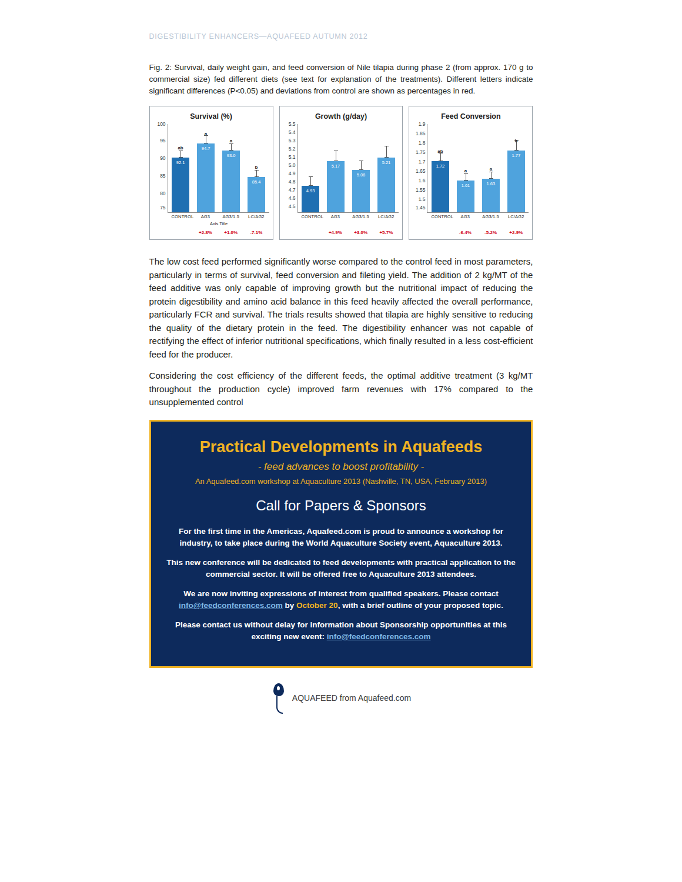Digestibility Enhancers—Aquafeed Autumn 2012
Fig. 2: Survival, daily weight gain, and feed conversion of Nile tilapia during phase 2 (from approx. 170 g to commercial size) fed different diets (see text for explanation of the treatments). Different letters indicate significant differences (P<0.05) and deviations from control are shown as percentages in red.
Survival (%)
100 95 90 85 80 75
ab
92.1
a
94.7
a
93.0
b
85.4
CONTROL
AG3
AG3/1.5
LC/AG2
Axis Title
—
+2.8%
+1.0%
-7.1%
Growth (g/day)
5.5 5.4 5.3 5.2 5.1 5.0 4.9 4.8 4.7 4.6 4.5
4.93
5.17
5.08
5.21
CONTROL
AG3
AG3/1.5
LC/AG2
—
+4.9%
+3.0%
+5.7%
Feed Conversion
1.9 1.85 1.8 1.75 1.7 1.65 1.6 1.55 1.5 1.45
ab
1.72
a
1.61
a
1.63
b
1.77
CONTROL
AG3
AG3/1.5
LC/AG2
—
-6.4%
-5.2%
+2.9%
The low cost feed performed significantly worse compared to the control feed in most parameters, particularly in terms of survival, feed conversion and fileting yield. The addition of 2 kg/MT of the feed additive was only capable of improving growth but the nutritional impact of reducing the protein digestibility and amino acid balance in this feed heavily affected the overall performance, particularly FCR and survival. The trials results showed that tilapia are highly sensitive to reducing the quality of the dietary protein in the feed. The digestibility enhancer was not capable of rectifying the effect of inferior nutritional specifications, which finally resulted in a less cost-efficient feed for the producer.
Considering the cost efficiency of the different feeds, the optimal additive treatment (3 kg/MT throughout the production cycle) improved farm revenues with 17% compared to the unsupplemented control
Practical Developments in Aquafeeds
- feed advances to boost profitability -
An Aquafeed.com workshop at Aquaculture 2013 (Nashville, TN, USA, February 2013)
Call for Papers & Sponsors
For the first time in the Americas, Aquafeed.com is proud to announce a workshop for industry, to take place during the World Aquaculture Society event, Aquaculture 2013.
This new conference will be dedicated to feed developments with practical application to the commercial sector. It will be offered free to Aquaculture 2013 attendees.
We are now inviting expressions of interest from qualified speakers. Please contact info@feedconferences.com by October 20, with a brief outline of your proposed topic.
Please contact us without delay for information about Sponsorship opportunities at this exciting new event: info@feedconferences.com
AQUAFEED from Aquafeed.com